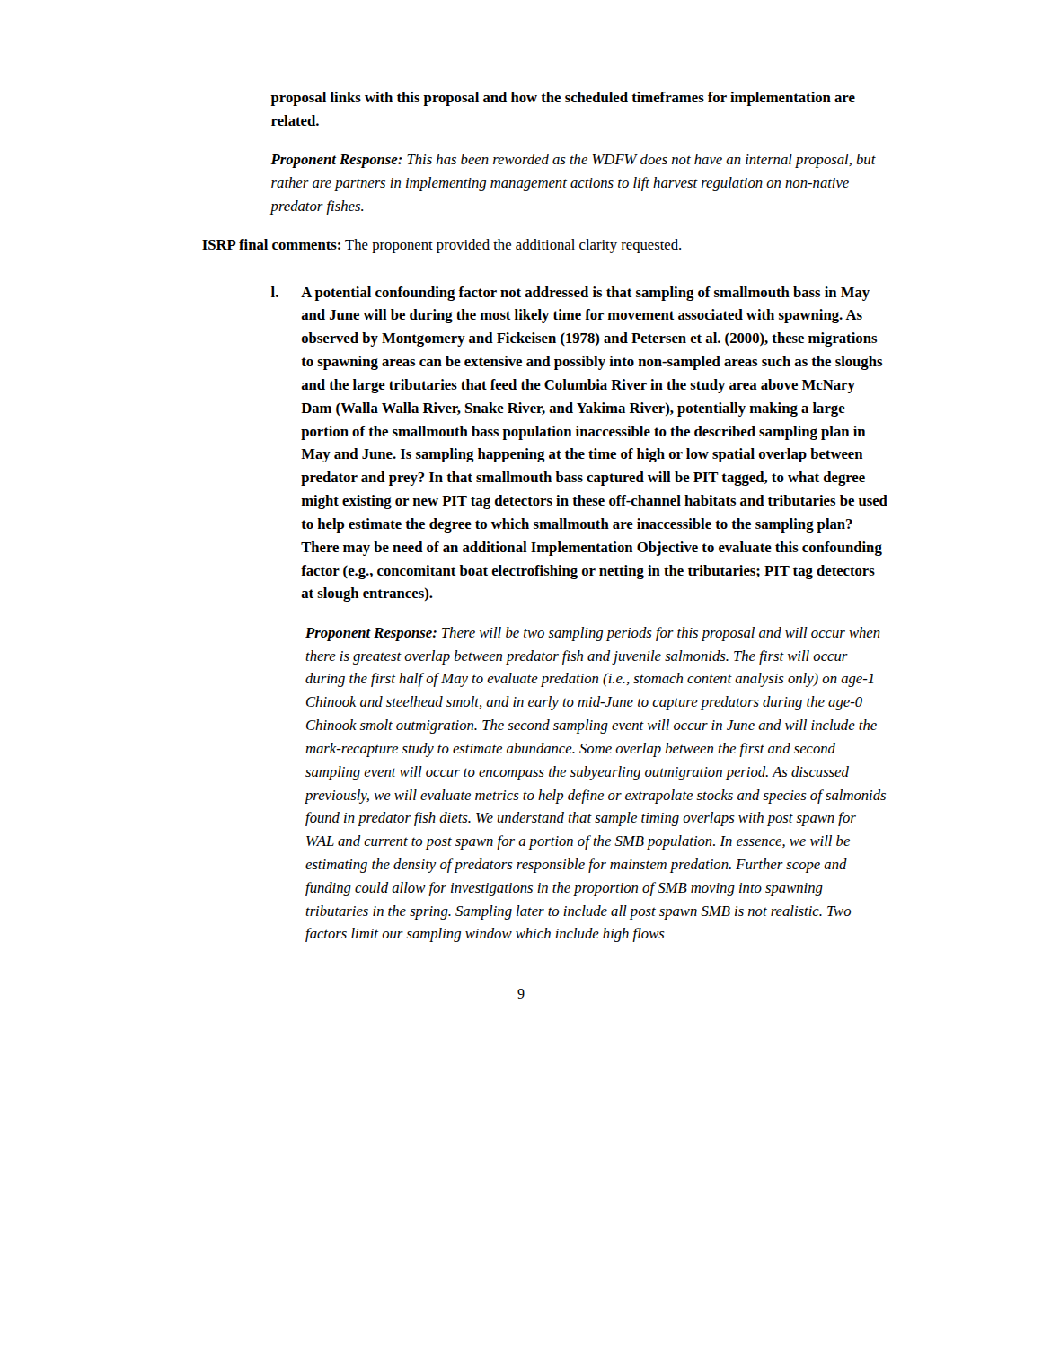proposal links with this proposal and how the scheduled timeframes for implementation are related.
Proponent Response: This has been reworded as the WDFW does not have an internal proposal, but rather are partners in implementing management actions to lift harvest regulation on non-native predator fishes.
ISRP final comments: The proponent provided the additional clarity requested.
l. A potential confounding factor not addressed is that sampling of smallmouth bass in May and June will be during the most likely time for movement associated with spawning. As observed by Montgomery and Fickeisen (1978) and Petersen et al. (2000), these migrations to spawning areas can be extensive and possibly into non-sampled areas such as the sloughs and the large tributaries that feed the Columbia River in the study area above McNary Dam (Walla Walla River, Snake River, and Yakima River), potentially making a large portion of the smallmouth bass population inaccessible to the described sampling plan in May and June. Is sampling happening at the time of high or low spatial overlap between predator and prey? In that smallmouth bass captured will be PIT tagged, to what degree might existing or new PIT tag detectors in these off-channel habitats and tributaries be used to help estimate the degree to which smallmouth are inaccessible to the sampling plan? There may be need of an additional Implementation Objective to evaluate this confounding factor (e.g., concomitant boat electrofishing or netting in the tributaries; PIT tag detectors at slough entrances).
Proponent Response: There will be two sampling periods for this proposal and will occur when there is greatest overlap between predator fish and juvenile salmonids. The first will occur during the first half of May to evaluate predation (i.e., stomach content analysis only) on age-1 Chinook and steelhead smolt, and in early to mid-June to capture predators during the age-0 Chinook smolt outmigration. The second sampling event will occur in June and will include the mark-recapture study to estimate abundance. Some overlap between the first and second sampling event will occur to encompass the subyearling outmigration period. As discussed previously, we will evaluate metrics to help define or extrapolate stocks and species of salmonids found in predator fish diets. We understand that sample timing overlaps with post spawn for WAL and current to post spawn for a portion of the SMB population. In essence, we will be estimating the density of predators responsible for mainstem predation. Further scope and funding could allow for investigations in the proportion of SMB moving into spawning tributaries in the spring. Sampling later to include all post spawn SMB is not realistic. Two factors limit our sampling window which include high flows
9